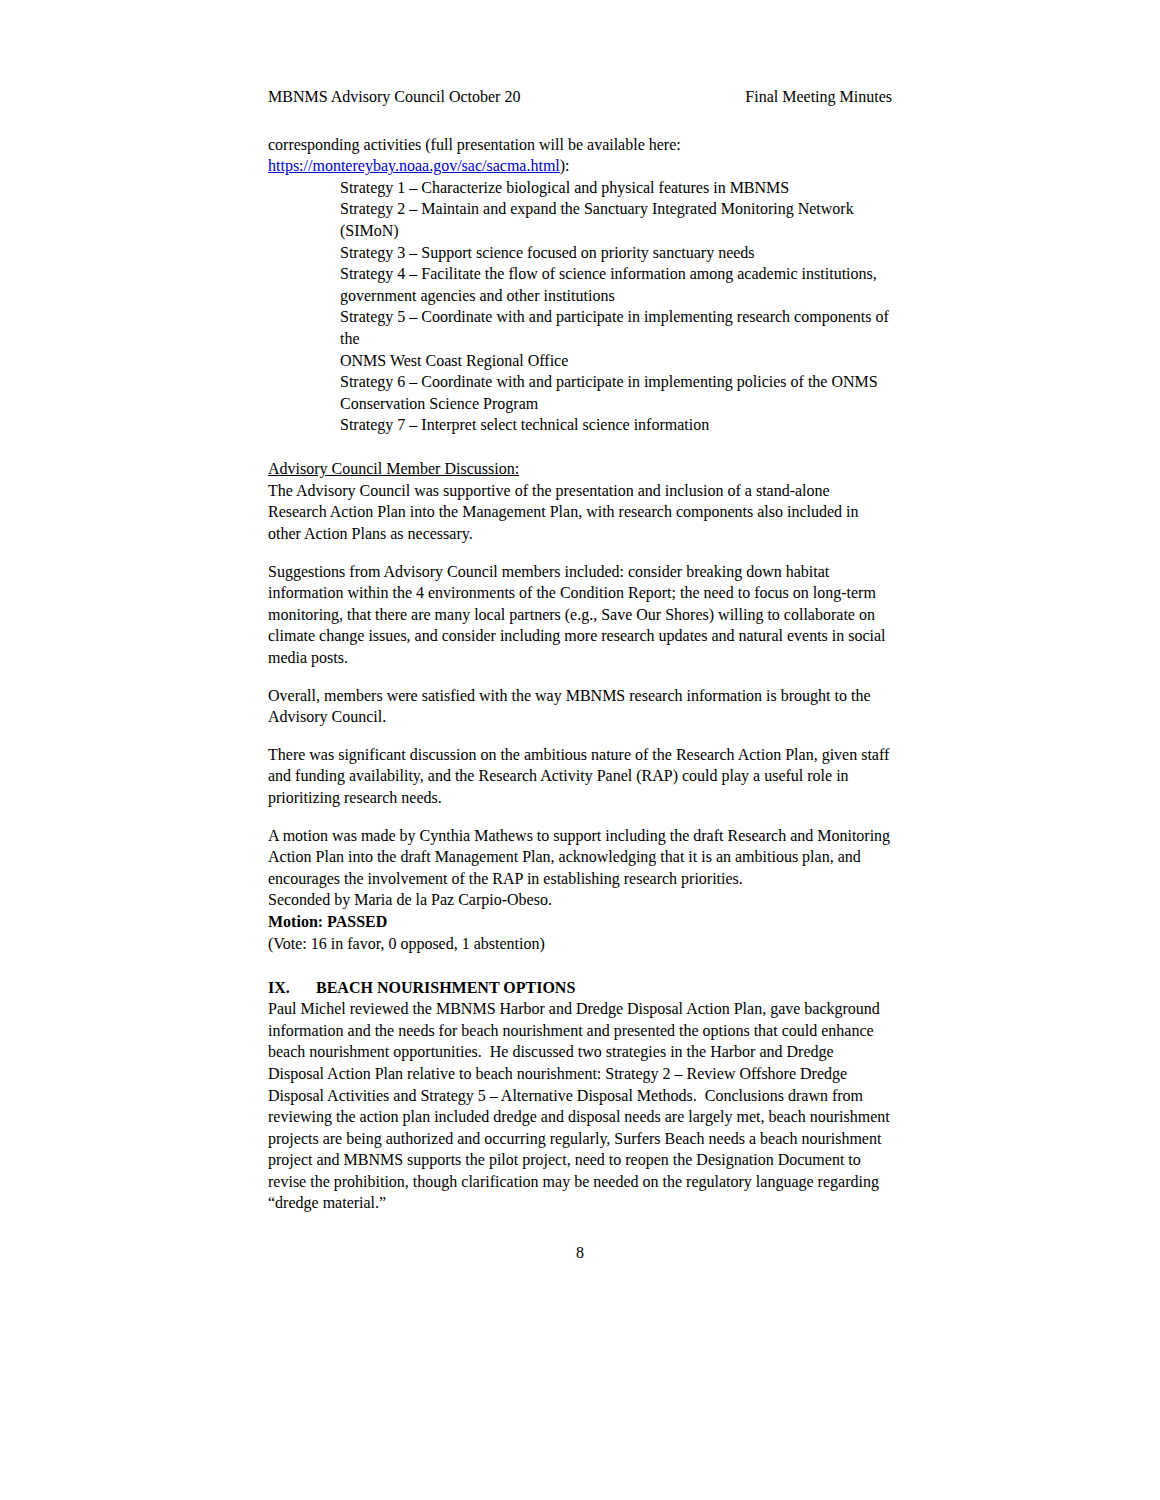MBNMS Advisory Council October 20
Final Meeting Minutes
corresponding activities (full presentation will be available here:
https://montereybay.noaa.gov/sac/sacma.html):
Strategy 1 – Characterize biological and physical features in MBNMS
Strategy 2 – Maintain and expand the Sanctuary Integrated Monitoring Network (SIMoN)
Strategy 3 – Support science focused on priority sanctuary needs
Strategy 4 – Facilitate the flow of science information among academic institutions,
government agencies and other institutions
Strategy 5 – Coordinate with and participate in implementing research components of the
ONMS West Coast Regional Office
Strategy 6 – Coordinate with and participate in implementing policies of the ONMS
Conservation Science Program
Strategy 7 – Interpret select technical science information
Advisory Council Member Discussion:
The Advisory Council was supportive of the presentation and inclusion of a stand-alone Research Action Plan into the Management Plan, with research components also included in other Action Plans as necessary.
Suggestions from Advisory Council members included: consider breaking down habitat information within the 4 environments of the Condition Report; the need to focus on long-term monitoring, that there are many local partners (e.g., Save Our Shores) willing to collaborate on climate change issues, and consider including more research updates and natural events in social media posts.
Overall, members were satisfied with the way MBNMS research information is brought to the Advisory Council.
There was significant discussion on the ambitious nature of the Research Action Plan, given staff and funding availability, and the Research Activity Panel (RAP) could play a useful role in prioritizing research needs.
A motion was made by Cynthia Mathews to support including the draft Research and Monitoring Action Plan into the draft Management Plan, acknowledging that it is an ambitious plan, and encourages the involvement of the RAP in establishing research priorities.
Seconded by Maria de la Paz Carpio-Obeso.
Motion: PASSED
(Vote: 16 in favor, 0 opposed, 1 abstention)
IX. BEACH NOURISHMENT OPTIONS
Paul Michel reviewed the MBNMS Harbor and Dredge Disposal Action Plan, gave background information and the needs for beach nourishment and presented the options that could enhance beach nourishment opportunities. He discussed two strategies in the Harbor and Dredge Disposal Action Plan relative to beach nourishment: Strategy 2 – Review Offshore Dredge Disposal Activities and Strategy 5 – Alternative Disposal Methods. Conclusions drawn from reviewing the action plan included dredge and disposal needs are largely met, beach nourishment projects are being authorized and occurring regularly, Surfers Beach needs a beach nourishment project and MBNMS supports the pilot project, need to reopen the Designation Document to revise the prohibition, though clarification may be needed on the regulatory language regarding “dredge material.”
8